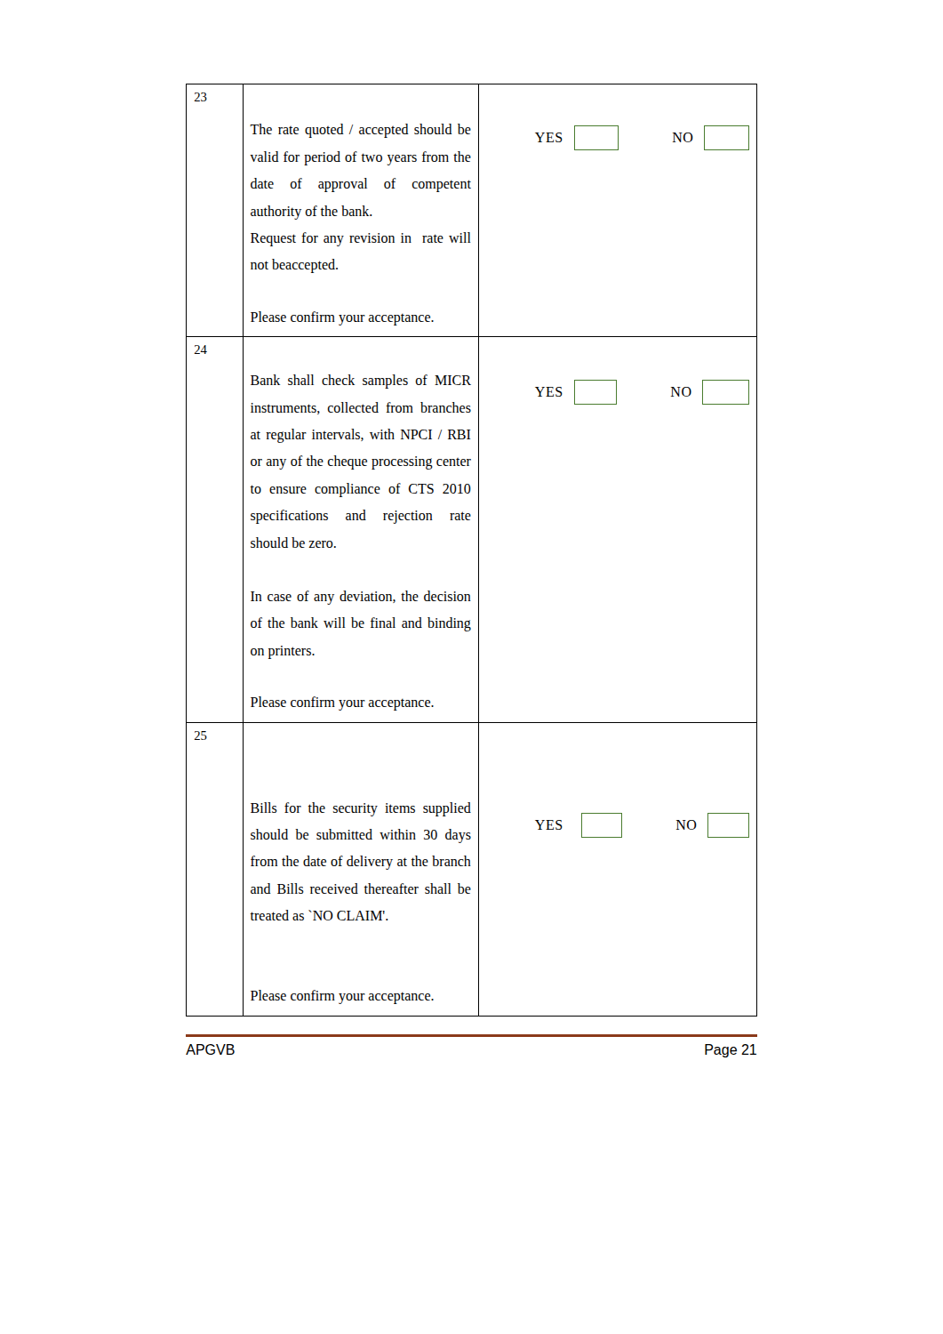| 23 | The rate quoted / accepted should be valid for period of two years from the date of approval of competent authority of the bank. Request for any revision in rate will not beaccepted. Please confirm your acceptance. | YES NO |
| 24 | Bank shall check samples of MICR instruments, collected from branches at regular intervals, with NPCI / RBI or any of the cheque processing center to ensure compliance of CTS 2010 specifications and rejection rate should be zero. In case of any deviation, the decision of the bank will be final and binding on printers. Please confirm your acceptance. | YES NO |
| 25 | Bills for the security items supplied should be submitted within 30 days from the date of delivery at the branch and Bills received thereafter shall be treated as `NO CLAIM'. Please confirm your acceptance. | YES NO |
APGVB Page 21